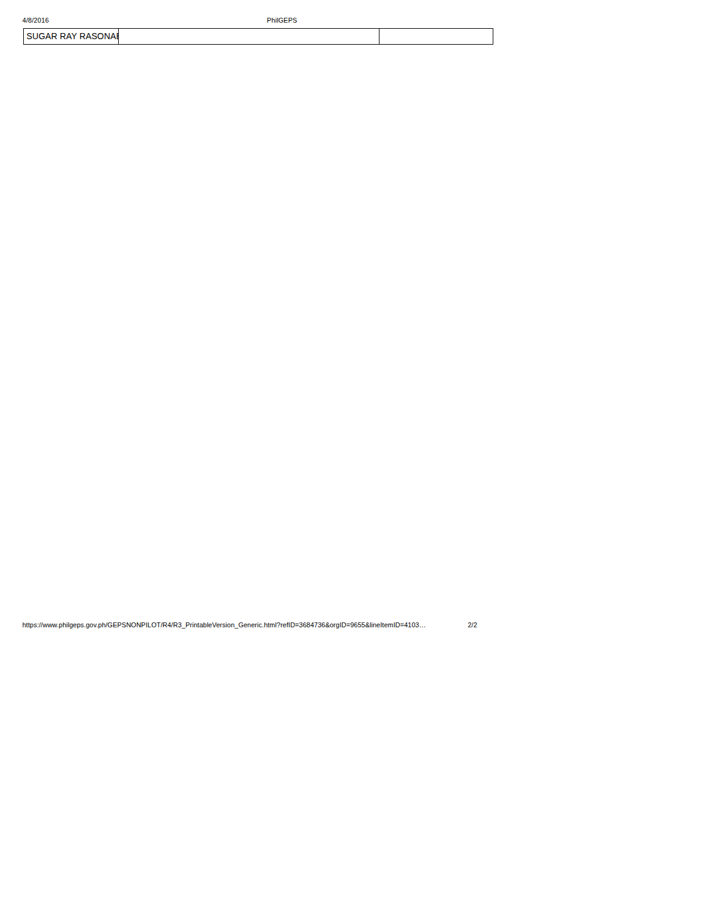4/8/2016
PhilGEPS
| SUGAR RAY RASONABLE | | |
https://www.philgeps.gov.ph/GEPSNONPILOT/R4/R3_PrintableVersion_Generic.html?refID=3684736&orgID=9655&lineItemID=41034&aWARDID=1139409&u…
2/2